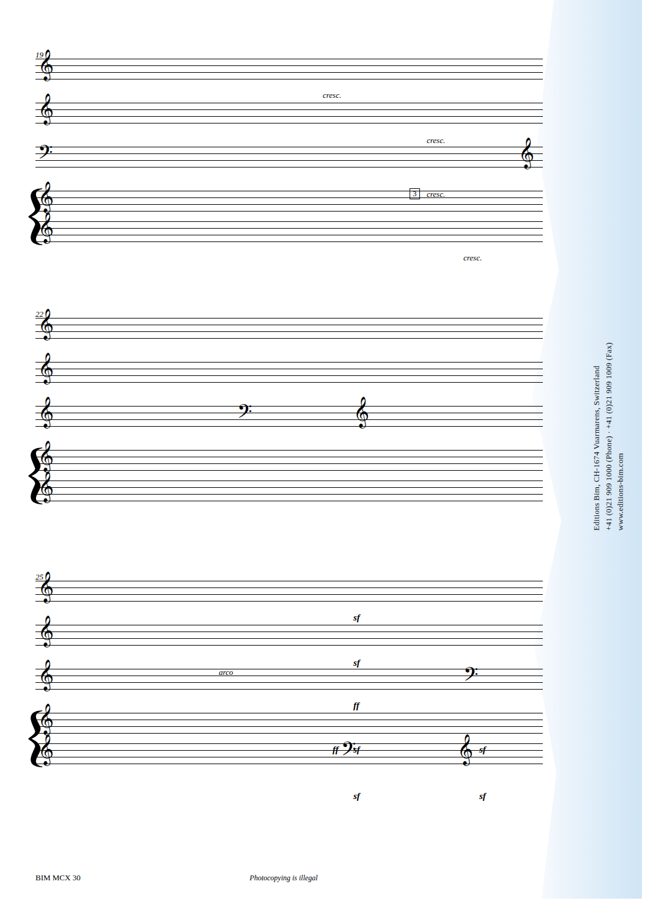Editions Bim, CH-1674 Vuarmarens, Switzerland
+41 (0)21 909 1000 (Phone) · +41 (0)21 909 1009 (Fax)
www.editions-bim.com
19
𝄞 Treble staff with rests, then ascending chromatic figure
cresc.
𝄞
cresc.
𝄢 𝄞
3 cresc.
𝄔
𝄞
𝄞
cresc.
22
𝄞
𝄞
𝄞 𝄢 𝄞
𝄔
𝄞
𝄞
25
𝄞
sf
𝄞
sf
𝄞 𝄢
arco ff
𝄔
𝄞
ff sf sf
𝄞 𝄢 𝄞
sf sf
BIM MCX 30 Photocopying is illegal